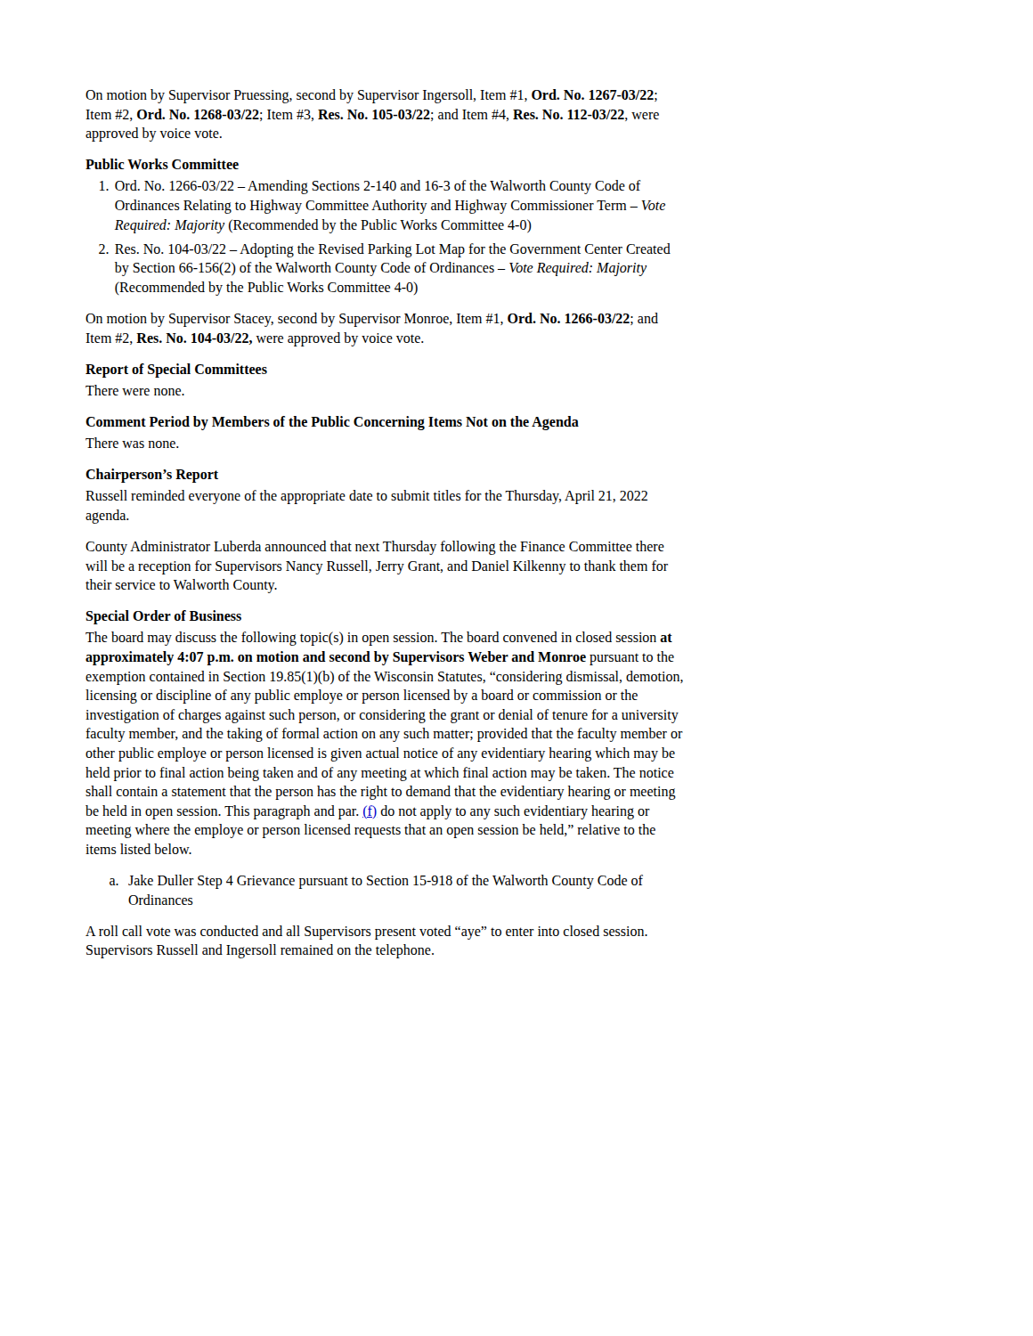On motion by Supervisor Pruessing, second by Supervisor Ingersoll, Item #1, Ord. No. 1267-03/22; Item #2, Ord. No. 1268-03/22; Item #3, Res. No. 105-03/22; and Item #4, Res. No. 112-03/22, were approved by voice vote.
Public Works Committee
Ord. No. 1266-03/22 – Amending Sections 2-140 and 16-3 of the Walworth County Code of Ordinances Relating to Highway Committee Authority and Highway Commissioner Term – Vote Required: Majority (Recommended by the Public Works Committee 4-0)
Res. No. 104-03/22 – Adopting the Revised Parking Lot Map for the Government Center Created by Section 66-156(2) of the Walworth County Code of Ordinances – Vote Required: Majority (Recommended by the Public Works Committee 4-0)
On motion by Supervisor Stacey, second by Supervisor Monroe, Item #1, Ord. No. 1266-03/22; and Item #2, Res. No. 104-03/22, were approved by voice vote.
Report of Special Committees
There were none.
Comment Period by Members of the Public Concerning Items Not on the Agenda
There was none.
Chairperson’s Report
Russell reminded everyone of the appropriate date to submit titles for the Thursday, April 21, 2022 agenda.
County Administrator Luberda announced that next Thursday following the Finance Committee there will be a reception for Supervisors Nancy Russell, Jerry Grant, and Daniel Kilkenny to thank them for their service to Walworth County.
Special Order of Business
The board may discuss the following topic(s) in open session. The board convened in closed session at approximately 4:07 p.m. on motion and second by Supervisors Weber and Monroe pursuant to the exemption contained in Section 19.85(1)(b) of the Wisconsin Statutes, “considering dismissal, demotion, licensing or discipline of any public employe or person licensed by a board or commission or the investigation of charges against such person, or considering the grant or denial of tenure for a university faculty member, and the taking of formal action on any such matter; provided that the faculty member or other public employe or person licensed is given actual notice of any evidentiary hearing which may be held prior to final action being taken and of any meeting at which final action may be taken. The notice shall contain a statement that the person has the right to demand that the evidentiary hearing or meeting be held in open session. This paragraph and par. (f) do not apply to any such evidentiary hearing or meeting where the employe or person licensed requests that an open session be held,” relative to the items listed below.
Jake Duller Step 4 Grievance pursuant to Section 15-918 of the Walworth County Code of Ordinances
A roll call vote was conducted and all Supervisors present voted “aye” to enter into closed session. Supervisors Russell and Ingersoll remained on the telephone.